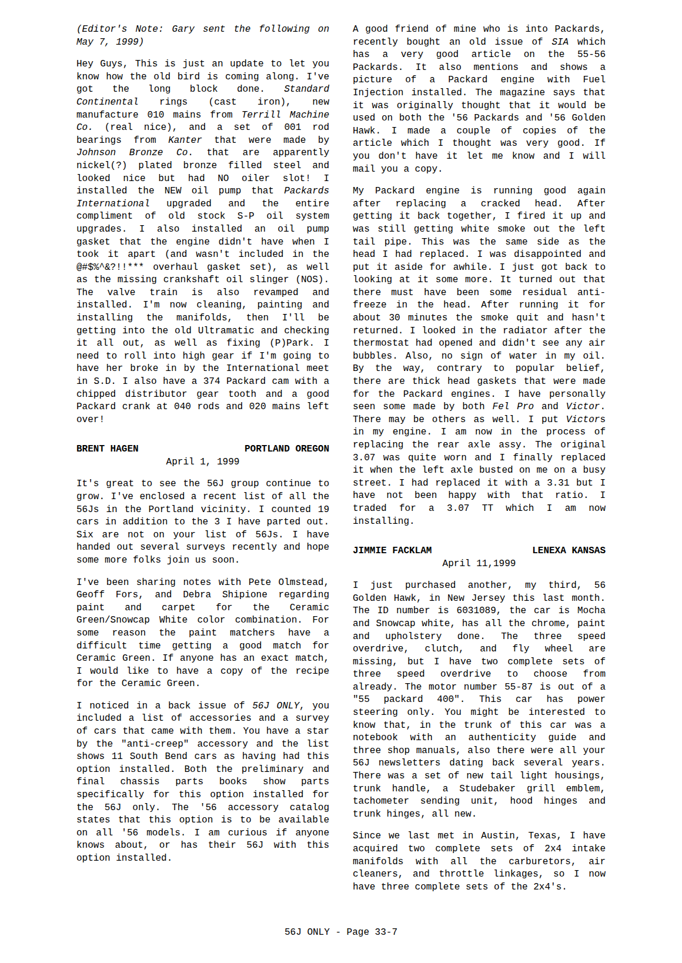(Editor's Note: Gary sent the following on May 7, 1999)
Hey Guys, This is just an update to let you know how the old bird is coming along. I've got the long block done. Standard Continental rings (cast iron), new manufacture 010 mains from Terrill Machine Co. (real nice), and a set of 001 rod bearings from Kanter that were made by Johnson Bronze Co. that are apparently nickel(?) plated bronze filled steel and looked nice but had NO oiler slot! I installed the NEW oil pump that Packards International upgraded and the entire compliment of old stock S-P oil system upgrades. I also installed an oil pump gasket that the engine didn't have when I took it apart (and wasn't included in the @#$%^&?!!*** overhaul gasket set), as well as the missing crankshaft oil slinger (NOS). The valve train is also revamped and installed. I'm now cleaning, painting and installing the manifolds, then I'll be getting into the old Ultramatic and checking it all out, as well as fixing (P)Park. I need to roll into high gear if I'm going to have her broke in by the International meet in S.D. I also have a 374 Packard cam with a chipped distributor gear tooth and a good Packard crank at 040 rods and 020 mains left over!
BRENT HAGEN PORTLAND OREGON
April 1, 1999
It's great to see the 56J group continue to grow. I've enclosed a recent list of all the 56Js in the Portland vicinity. I counted 19 cars in addition to the 3 I have parted out. Six are not on your list of 56Js. I have handed out several surveys recently and hope some more folks join us soon.
I've been sharing notes with Pete Olmstead, Geoff Fors, and Debra Shipione regarding paint and carpet for the Ceramic Green/Snowcap White color combination. For some reason the paint matchers have a difficult time getting a good match for Ceramic Green. If anyone has an exact match, I would like to have a copy of the recipe for the Ceramic Green.
I noticed in a back issue of 56J ONLY, you included a list of accessories and a survey of cars that came with them. You have a star by the "anti-creep" accessory and the list shows 11 South Bend cars as having had this option installed. Both the preliminary and final chassis parts books show parts specifically for this option installed for the 56J only. The '56 accessory catalog states that this option is to be available on all '56 models. I am curious if anyone knows about, or has their 56J with this option installed.
A good friend of mine who is into Packards, recently bought an old issue of SIA which has a very good article on the 55-56 Packards. It also mentions and shows a picture of a Packard engine with Fuel Injection installed. The magazine says that it was originally thought that it would be used on both the '56 Packards and '56 Golden Hawk. I made a couple of copies of the article which I thought was very good. If you don't have it let me know and I will mail you a copy.
My Packard engine is running good again after replacing a cracked head. After getting it back together, I fired it up and was still getting white smoke out the left tail pipe. This was the same side as the head I had replaced. I was disappointed and put it aside for awhile. I just got back to looking at it some more. It turned out that there must have been some residual anti-freeze in the head. After running it for about 30 minutes the smoke quit and hasn't returned. I looked in the radiator after the thermostat had opened and didn't see any air bubbles. Also, no sign of water in my oil. By the way, contrary to popular belief, there are thick head gaskets that were made for the Packard engines. I have personally seen some made by both Fel Pro and Victor. There may be others as well. I put Victors in my engine. I am now in the process of replacing the rear axle assy. The original 3.07 was quite worn and I finally replaced it when the left axle busted on me on a busy street. I had replaced it with a 3.31 but I have not been happy with that ratio. I traded for a 3.07 TT which I am now installing.
JIMMIE FACKLAM LENEXA KANSAS
April 11,1999
I just purchased another, my third, 56 Golden Hawk, in New Jersey this last month. The ID number is 6031089, the car is Mocha and Snowcap white, has all the chrome, paint and upholstery done. The three speed overdrive, clutch, and fly wheel are missing, but I have two complete sets of three speed overdrive to choose from already. The motor number 55-87 is out of a "55 packard 400". This car has power steering only. You might be interested to know that, in the trunk of this car was a notebook with an authenticity guide and three shop manuals, also there were all your 56J newsletters dating back several years. There was a set of new tail light housings, trunk handle, a Studebaker grill emblem, tachometer sending unit, hood hinges and trunk hinges, all new.
Since we last met in Austin, Texas, I have acquired two complete sets of 2x4 intake manifolds with all the carburetors, air cleaners, and throttle linkages, so I now have three complete sets of the 2x4's.
56J ONLY - Page 33-7